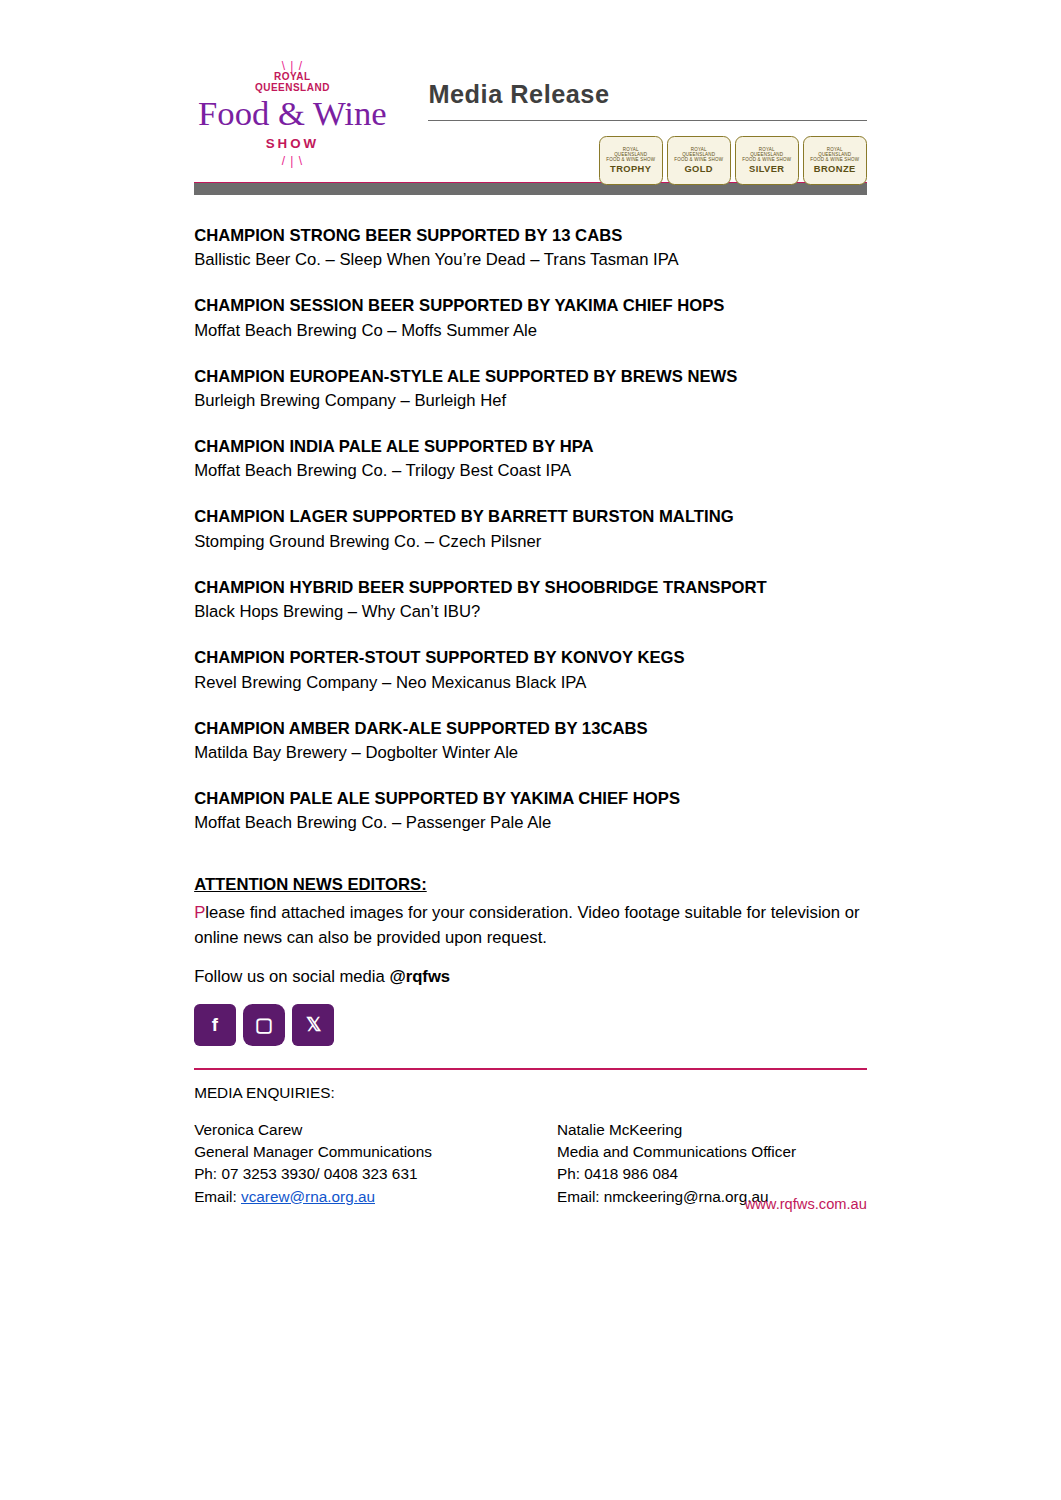\ | /
ROYAL
QUEENSLAND
Food & Wine
SHOW
/ | \
Media Release
ROYAL
QUEENSLAND
FOOD & WINE SHOW TROPHY
ROYAL
QUEENSLAND
FOOD & WINE SHOW GOLD
ROYAL
QUEENSLAND
FOOD & WINE SHOW SILVER
ROYAL
QUEENSLAND
FOOD & WINE SHOW BRONZE
CHAMPION STRONG BEER SUPPORTED BY 13 CABS
Ballistic Beer Co. – Sleep When You’re Dead – Trans Tasman IPA
CHAMPION SESSION BEER SUPPORTED BY YAKIMA CHIEF HOPS
Moffat Beach Brewing Co – Moffs Summer Ale
CHAMPION EUROPEAN-STYLE ALE SUPPORTED BY BREWS NEWS
Burleigh Brewing Company – Burleigh Hef
CHAMPION INDIA PALE ALE SUPPORTED BY HPA
Moffat Beach Brewing Co. – Trilogy Best Coast IPA
CHAMPION LAGER SUPPORTED BY BARRETT BURSTON MALTING
Stomping Ground Brewing Co. – Czech Pilsner
CHAMPION HYBRID BEER SUPPORTED BY SHOOBRIDGE TRANSPORT
Black Hops Brewing – Why Can’t IBU?
CHAMPION PORTER-STOUT SUPPORTED BY KONVOY KEGS
Revel Brewing Company – Neo Mexicanus Black IPA
CHAMPION AMBER DARK-ALE SUPPORTED BY 13CABS
Matilda Bay Brewery – Dogbolter Winter Ale
CHAMPION PALE ALE SUPPORTED BY YAKIMA CHIEF HOPS
Moffat Beach Brewing Co. – Passenger Pale Ale
ATTENTION NEWS EDITORS:
Please find attached images for your consideration. Video footage suitable for television or online news can also be provided upon request.
Follow us on social media @rqfws
f
▢
𝕏
MEDIA ENQUIRIES:
Veronica Carew
General Manager Communications
Ph: 07 3253 3930/ 0408 323 631
Email: vcarew@rna.org.au
Natalie McKeering
Media and Communications Officer
Ph: 0418 986 084
Email: nmckeering@rna.org.au
www.rqfws.com.au